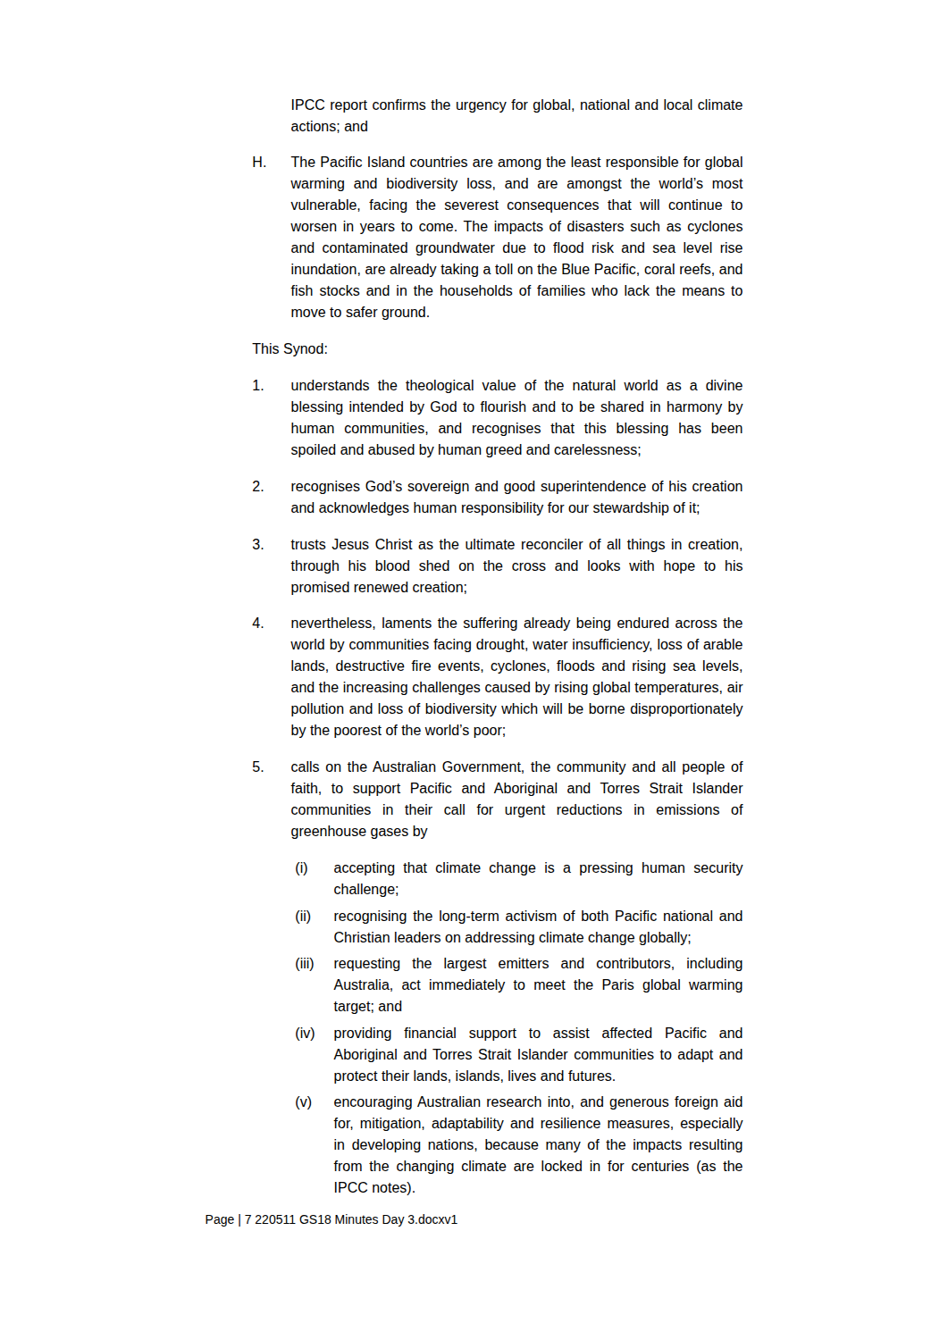IPCC report confirms the urgency for global, national and local climate actions; and
H.
The Pacific Island countries are among the least responsible for global warming and biodiversity loss, and are amongst the world’s most vulnerable, facing the severest consequences that will continue to worsen in years to come. The impacts of disasters such as cyclones and contaminated groundwater due to flood risk and sea level rise inundation, are already taking a toll on the Blue Pacific, coral reefs, and fish stocks and in the households of families who lack the means to move to safer ground.
This Synod:
1.
understands the theological value of the natural world as a divine blessing intended by God to flourish and to be shared in harmony by human communities, and recognises that this blessing has been spoiled and abused by human greed and carelessness;
2.
recognises God’s sovereign and good superintendence of his creation and acknowledges human responsibility for our stewardship of it;
3.
trusts Jesus Christ as the ultimate reconciler of all things in creation, through his blood shed on the cross and looks with hope to his promised renewed creation;
4.
nevertheless, laments the suffering already being endured across the world by communities facing drought, water insufficiency, loss of arable lands, destructive fire events, cyclones, floods and rising sea levels, and the increasing challenges caused by rising global temperatures, air pollution and loss of biodiversity which will be borne disproportionately by the poorest of the world’s poor;
5.
calls on the Australian Government, the community and all people of faith, to support Pacific and Aboriginal and Torres Strait Islander communities in their call for urgent reductions in emissions of greenhouse gases by
(i)
accepting that climate change is a pressing human security challenge;
(ii)
recognising the long-term activism of both Pacific national and Christian leaders on addressing climate change globally;
(iii)
requesting the largest emitters and contributors, including Australia, act immediately to meet the Paris global warming target; and
(iv)
providing financial support to assist affected Pacific and Aboriginal and Torres Strait Islander communities to adapt and protect their lands, islands, lives and futures.
(v)
encouraging Australian research into, and generous foreign aid for, mitigation, adaptability and resilience measures, especially in developing nations, because many of the impacts resulting from the changing climate are locked in for centuries (as the IPCC notes).
Page | 7 220511 GS18 Minutes Day 3.docxv1